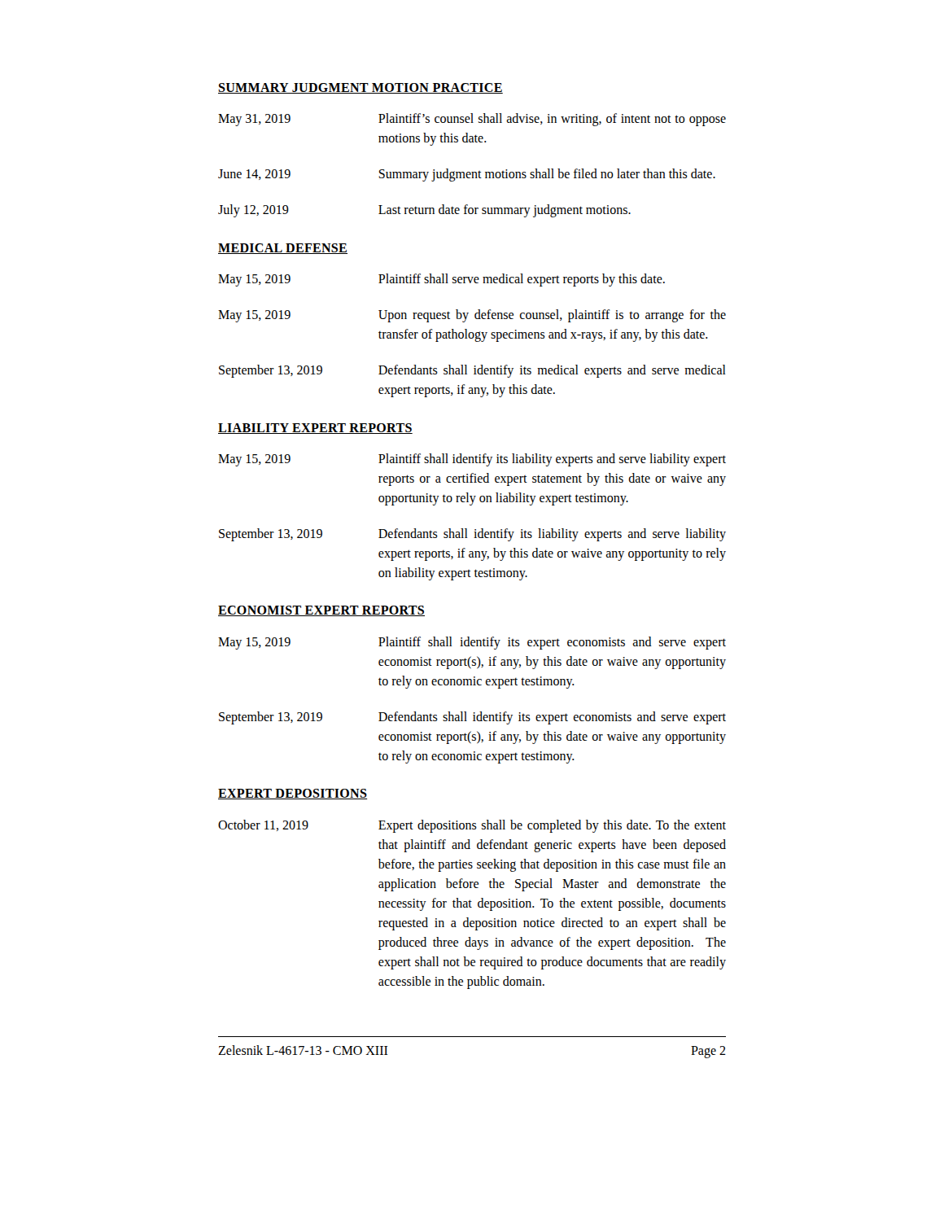SUMMARY JUDGMENT MOTION PRACTICE
May 31, 2019
Plaintiff’s counsel shall advise, in writing, of intent not to oppose motions by this date.
June 14, 2019
Summary judgment motions shall be filed no later than this date.
July 12, 2019
Last return date for summary judgment motions.
MEDICAL DEFENSE
May 15, 2019
Plaintiff shall serve medical expert reports by this date.
May 15, 2019
Upon request by defense counsel, plaintiff is to arrange for the transfer of pathology specimens and x-rays, if any, by this date.
September 13, 2019
Defendants shall identify its medical experts and serve medical expert reports, if any, by this date.
LIABILITY EXPERT REPORTS
May 15, 2019
Plaintiff shall identify its liability experts and serve liability expert reports or a certified expert statement by this date or waive any opportunity to rely on liability expert testimony.
September 13, 2019
Defendants shall identify its liability experts and serve liability expert reports, if any, by this date or waive any opportunity to rely on liability expert testimony.
ECONOMIST EXPERT REPORTS
May 15, 2019
Plaintiff shall identify its expert economists and serve expert economist report(s), if any, by this date or waive any opportunity to rely on economic expert testimony.
September 13, 2019
Defendants shall identify its expert economists and serve expert economist report(s), if any, by this date or waive any opportunity to rely on economic expert testimony.
EXPERT DEPOSITIONS
October 11, 2019
Expert depositions shall be completed by this date. To the extent that plaintiff and defendant generic experts have been deposed before, the parties seeking that deposition in this case must file an application before the Special Master and demonstrate the necessity for that deposition. To the extent possible, documents requested in a deposition notice directed to an expert shall be produced three days in advance of the expert deposition. The expert shall not be required to produce documents that are readily accessible in the public domain.
Zelesnik L-4617-13 - CMO XIII Page 2